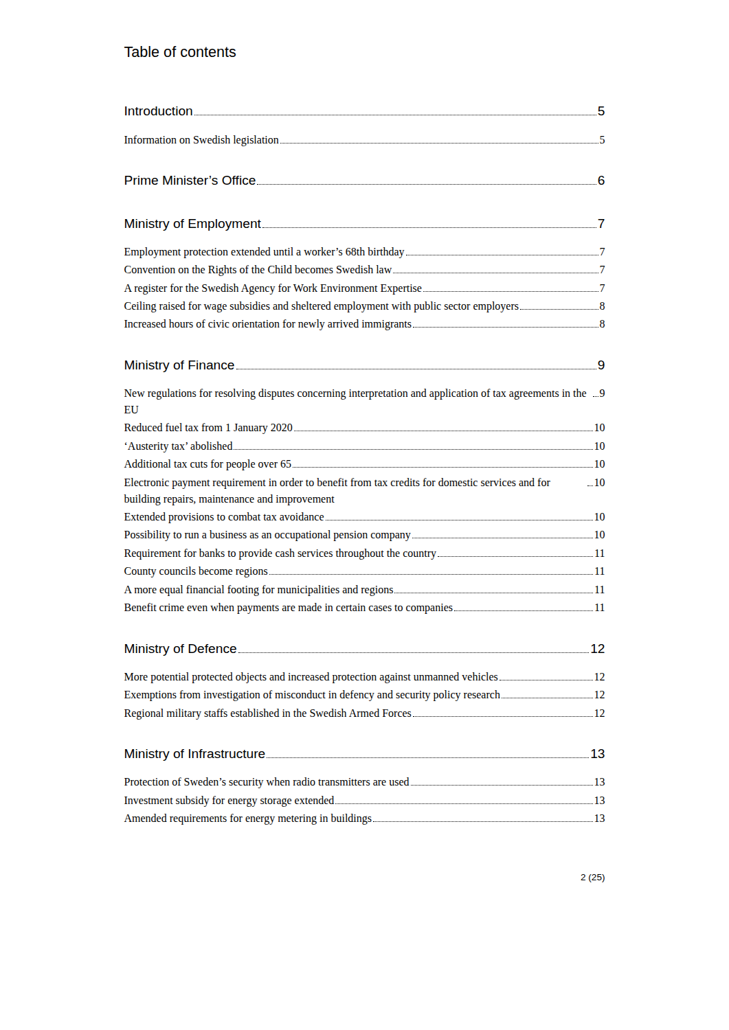Table of contents
Introduction 5
Information on Swedish legislation 5
Prime Minister’s Office 6
Ministry of Employment 7
Employment protection extended until a worker’s 68th birthday 7
Convention on the Rights of the Child becomes Swedish law 7
A register for the Swedish Agency for Work Environment Expertise 7
Ceiling raised for wage subsidies and sheltered employment with public sector employers 8
Increased hours of civic orientation for newly arrived immigrants 8
Ministry of Finance 9
New regulations for resolving disputes concerning interpretation and application of tax agreements in the EU 9
Reduced fuel tax from 1 January 2020 10
‘Austerity tax’ abolished 10
Additional tax cuts for people over 65 10
Electronic payment requirement in order to benefit from tax credits for domestic services and for building repairs, maintenance and improvement 10
Extended provisions to combat tax avoidance 10
Possibility to run a business as an occupational pension company 10
Requirement for banks to provide cash services throughout the country 11
County councils become regions 11
A more equal financial footing for municipalities and regions 11
Benefit crime even when payments are made in certain cases to companies 11
Ministry of Defence 12
More potential protected objects and increased protection against unmanned vehicles 12
Exemptions from investigation of misconduct in defency and security policy research 12
Regional military staffs established in the Swedish Armed Forces 12
Ministry of Infrastructure 13
Protection of Sweden’s security when radio transmitters are used 13
Investment subsidy for energy storage extended 13
Amended requirements for energy metering in buildings 13
2 (25)